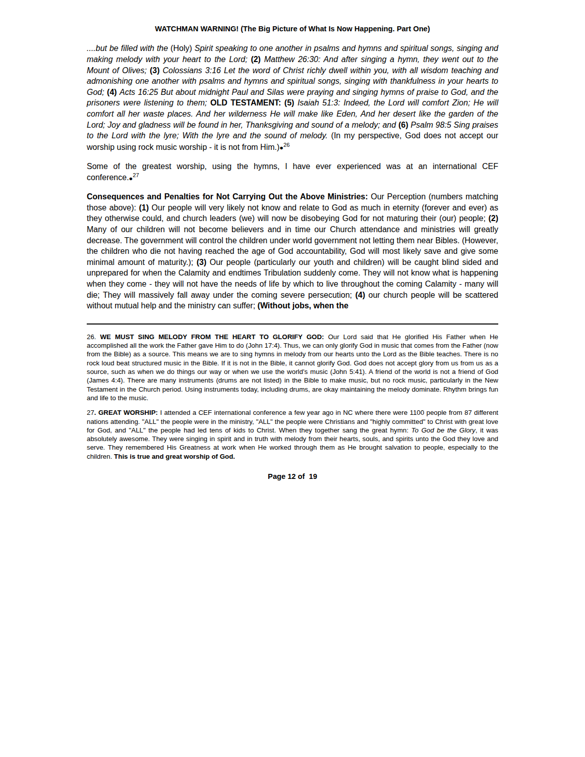WATCHMAN WARNING! (The Big Picture of What Is Now Happening. Part One)
....but be filled with the (Holy) Spirit speaking to one another in psalms and hymns and spiritual songs, singing and making melody with your heart to the Lord; (2) Matthew 26:30: And after singing a hymn, they went out to the Mount of Olives; (3) Colossians 3:16 Let the word of Christ richly dwell within you, with all wisdom teaching and admonishing one another with psalms and hymns and spiritual songs, singing with thankfulness in your hearts to God; (4) Acts 16:25 But about midnight Paul and Silas were praying and singing hymns of praise to God, and the prisoners were listening to them; OLD TESTAMENT: (5) Isaiah 51:3: Indeed, the Lord will comfort Zion; He will comfort all her waste places. And her wilderness He will make like Eden, And her desert like the garden of the Lord; Joy and gladness will be found in her, Thanksgiving and sound of a melody; and (6) Psalm 98:5 Sing praises to the Lord with the lyre; With the lyre and the sound of melody. (In my perspective, God does not accept our worship using rock music worship - it is not from Him.) 26
Some of the greatest worship, using the hymns, I have ever experienced was at an international CEF conference. 27
Consequences and Penalties for Not Carrying Out the Above Ministries: Our Perception (numbers matching those above): (1) Our people will very likely not know and relate to God as much in eternity (forever and ever) as they otherwise could, and church leaders (we) will now be disobeying God for not maturing their (our) people; (2) Many of our children will not become believers and in time our Church attendance and ministries will greatly decrease. The government will control the children under world government not letting them near Bibles. (However, the children who die not having reached the age of God accountability, God will most likely save and give some minimal amount of maturity.); (3) Our people (particularly our youth and children) will be caught blind sided and unprepared for when the Calamity and endtimes Tribulation suddenly come. They will not know what is happening when they come - they will not have the needs of life by which to live throughout the coming Calamity - many will die; They will massively fall away under the coming severe persecution; (4) our church people will be scattered without mutual help and the ministry can suffer; (Without jobs, when the
26. WE MUST SING MELODY FROM THE HEART TO GLORIFY GOD: Our Lord said that He glorified His Father when He accomplished all the work the Father gave Him to do (John 17:4). Thus, we can only glorify God in music that comes from the Father (now from the Bible) as a source. This means we are to sing hymns in melody from our hearts unto the Lord as the Bible teaches. There is no rock loud beat structured music in the Bible. If it is not in the Bible, it cannot glorify God. God does not accept glory from us from us as a source, such as when we do things our way or when we use the world's music (John 5:41). A friend of the world is not a friend of God (James 4:4). There are many instruments (drums are not listed) in the Bible to make music, but no rock music, particularly in the New Testament in the Church period. Using instruments today, including drums, are okay maintaining the melody dominate. Rhythm brings fun and life to the music.
27. GREAT WORSHIP: I attended a CEF international conference a few year ago in NC where there were 1100 people from 87 different nations attending. "ALL" the people were in the ministry, "ALL" the people were Christians and "highly committed" to Christ with great love for God, and "ALL" the people had led tens of kids to Christ. When they together sang the great hymn: To God be the Glory, it was absolutely awesome. They were singing in spirit and in truth with melody from their hearts, souls, and spirits unto the God they love and serve. They remembered His Greatness at work when He worked through them as He brought salvation to people, especially to the children. This is true and great worship of God.
Page 12 of 19